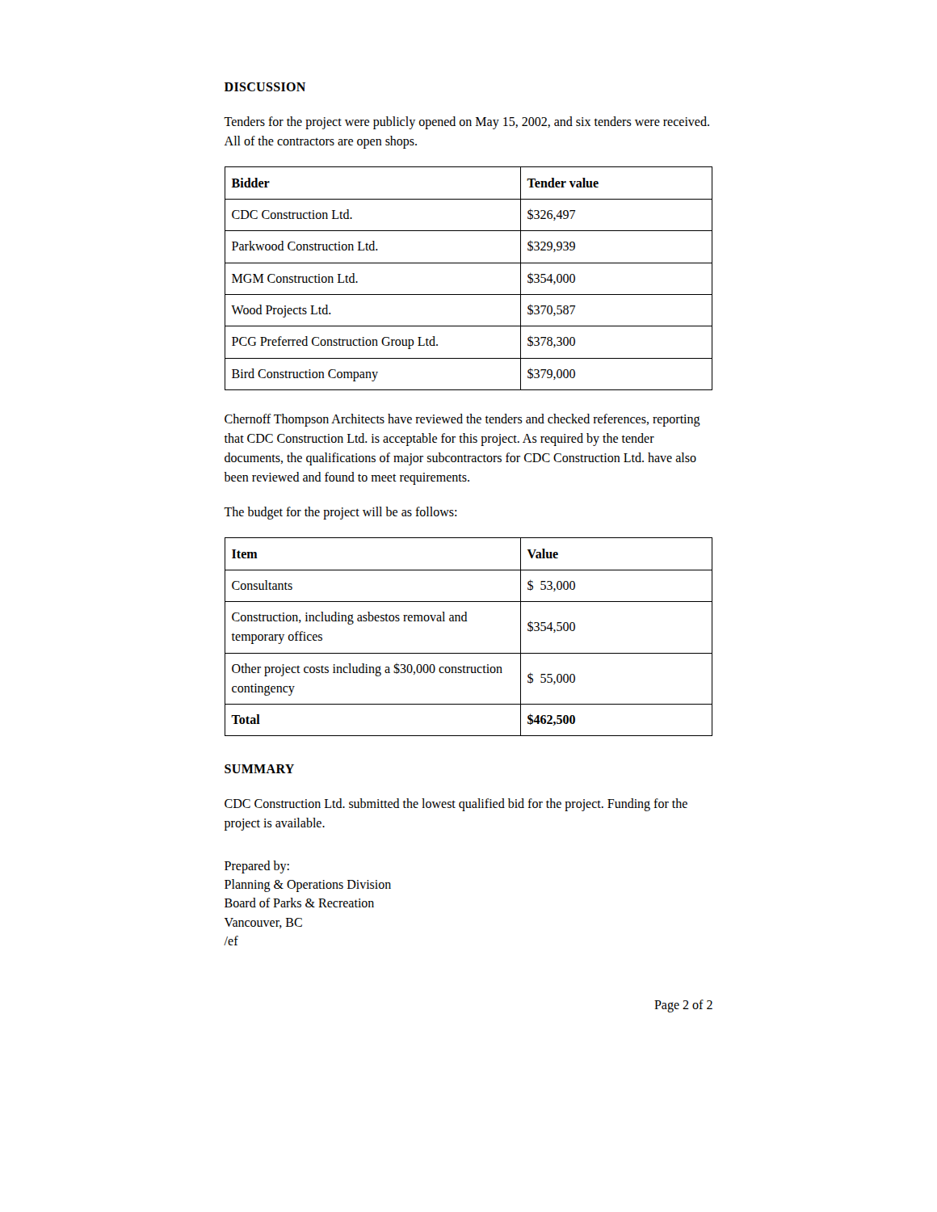DISCUSSION
Tenders for the project were publicly opened on May 15, 2002, and six tenders were received. All of the contractors are open shops.
| Bidder | Tender value |
| --- | --- |
| CDC Construction Ltd. | $326,497 |
| Parkwood Construction Ltd. | $329,939 |
| MGM Construction Ltd. | $354,000 |
| Wood Projects Ltd. | $370,587 |
| PCG Preferred Construction Group Ltd. | $378,300 |
| Bird Construction Company | $379,000 |
Chernoff Thompson Architects have reviewed the tenders and checked references, reporting that CDC Construction Ltd. is acceptable for this project. As required by the tender documents, the qualifications of major subcontractors for CDC Construction Ltd. have also been reviewed and found to meet requirements.
The budget for the project will be as follows:
| Item | Value |
| --- | --- |
| Consultants | $ 53,000 |
| Construction, including asbestos removal and temporary offices | $354,500 |
| Other project costs including a $30,000 construction contingency | $ 55,000 |
| Total | $462,500 |
SUMMARY
CDC Construction Ltd. submitted the lowest qualified bid for the project. Funding for the project is available.
Prepared by:
Planning & Operations Division
Board of Parks & Recreation
Vancouver, BC
/ef
Page 2 of 2